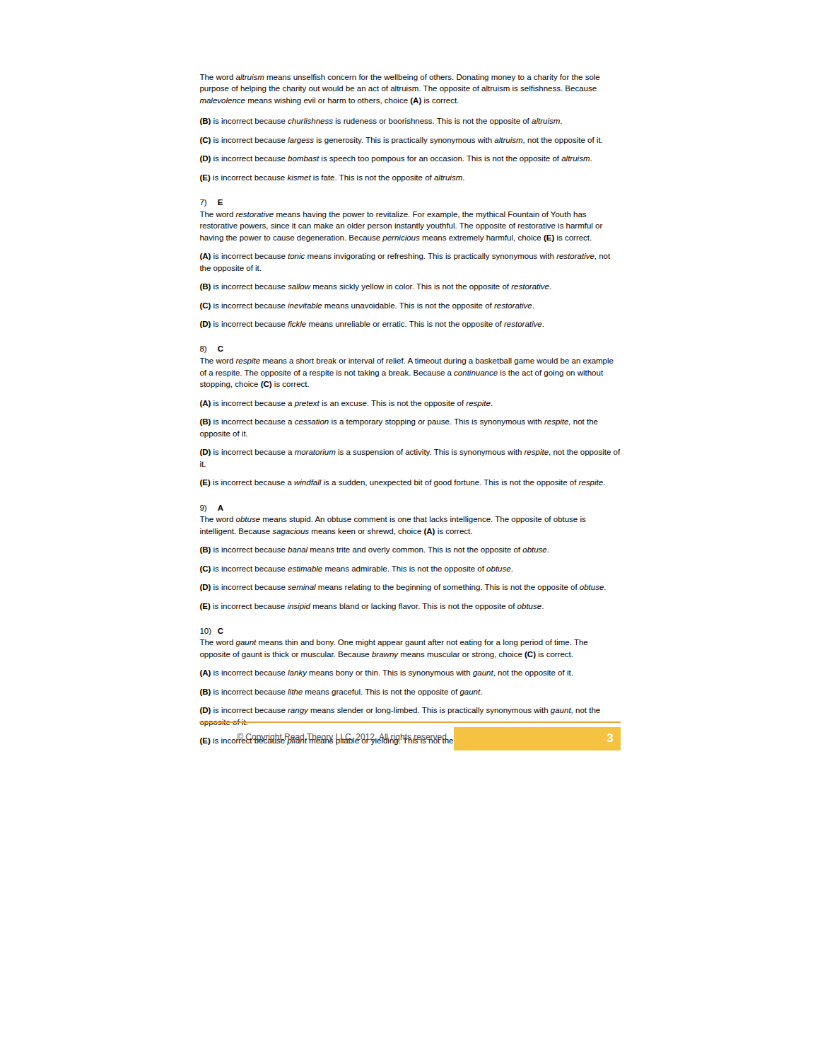The word altruism means unselfish concern for the wellbeing of others. Donating money to a charity for the sole purpose of helping the charity out would be an act of altruism. The opposite of altruism is selfishness. Because malevolence means wishing evil or harm to others, choice (A) is correct.
(B) is incorrect because churlishness is rudeness or boorishness. This is not the opposite of altruism.
(C) is incorrect because largess is generosity. This is practically synonymous with altruism, not the opposite of it.
(D) is incorrect because bombast is speech too pompous for an occasion. This is not the opposite of altruism.
(E) is incorrect because kismet is fate. This is not the opposite of altruism.
7) E
The word restorative means having the power to revitalize. For example, the mythical Fountain of Youth has restorative powers, since it can make an older person instantly youthful. The opposite of restorative is harmful or having the power to cause degeneration. Because pernicious means extremely harmful, choice (E) is correct.
(A) is incorrect because tonic means invigorating or refreshing. This is practically synonymous with restorative, not the opposite of it.
(B) is incorrect because sallow means sickly yellow in color. This is not the opposite of restorative.
(C) is incorrect because inevitable means unavoidable. This is not the opposite of restorative.
(D) is incorrect because fickle means unreliable or erratic. This is not the opposite of restorative.
8) C
The word respite means a short break or interval of relief. A timeout during a basketball game would be an example of a respite. The opposite of a respite is not taking a break. Because a continuance is the act of going on without stopping, choice (C) is correct.
(A) is incorrect because a pretext is an excuse. This is not the opposite of respite.
(B) is incorrect because a cessation is a temporary stopping or pause. This is synonymous with respite, not the opposite of it.
(D) is incorrect because a moratorium is a suspension of activity. This is synonymous with respite, not the opposite of it.
(E) is incorrect because a windfall is a sudden, unexpected bit of good fortune. This is not the opposite of respite.
9) A
The word obtuse means stupid. An obtuse comment is one that lacks intelligence. The opposite of obtuse is intelligent. Because sagacious means keen or shrewd, choice (A) is correct.
(B) is incorrect because banal means trite and overly common. This is not the opposite of obtuse.
(C) is incorrect because estimable means admirable. This is not the opposite of obtuse.
(D) is incorrect because seminal means relating to the beginning of something. This is not the opposite of obtuse.
(E) is incorrect because insipid means bland or lacking flavor. This is not the opposite of obtuse.
10) C
The word gaunt means thin and bony. One might appear gaunt after not eating for a long period of time. The opposite of gaunt is thick or muscular. Because brawny means muscular or strong, choice (C) is correct.
(A) is incorrect because lanky means bony or thin. This is synonymous with gaunt, not the opposite of it.
(B) is incorrect because lithe means graceful. This is not the opposite of gaunt.
(D) is incorrect because rangy means slender or long-limbed. This is practically synonymous with gaunt, not the opposite of it.
(E) is incorrect because pliant means pliable or yielding. This is not the opposite of gaunt.
© Copyright Read Theory LLC, 2012. All rights reserved.
3